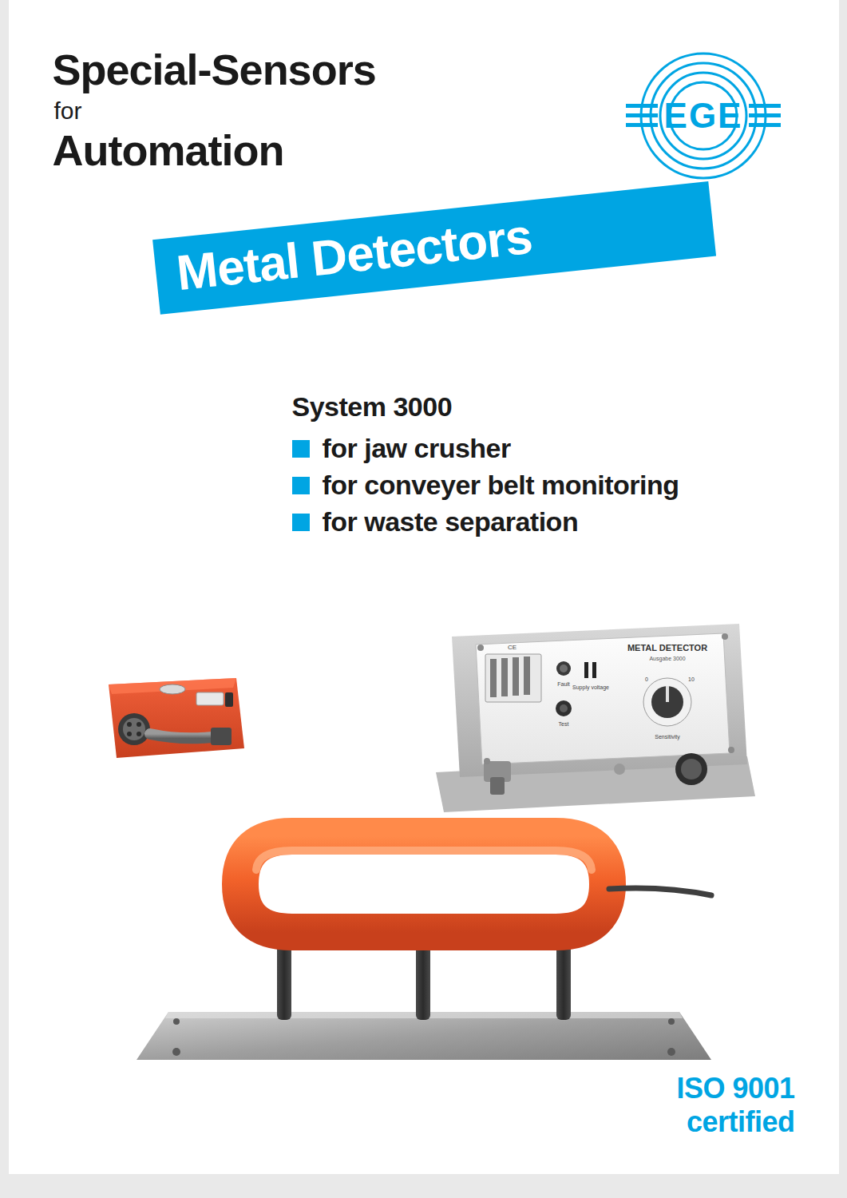Special-Sensors
for Automation
EGE
Metal Detectors
System 3000
for jaw crusher
for conveyer belt monitoring
for waste separation
METAL DETECTOR Ausgabe 3000 CE Fault Supply voltage Test 0 10 Sensitivity
ISO 9001
certified